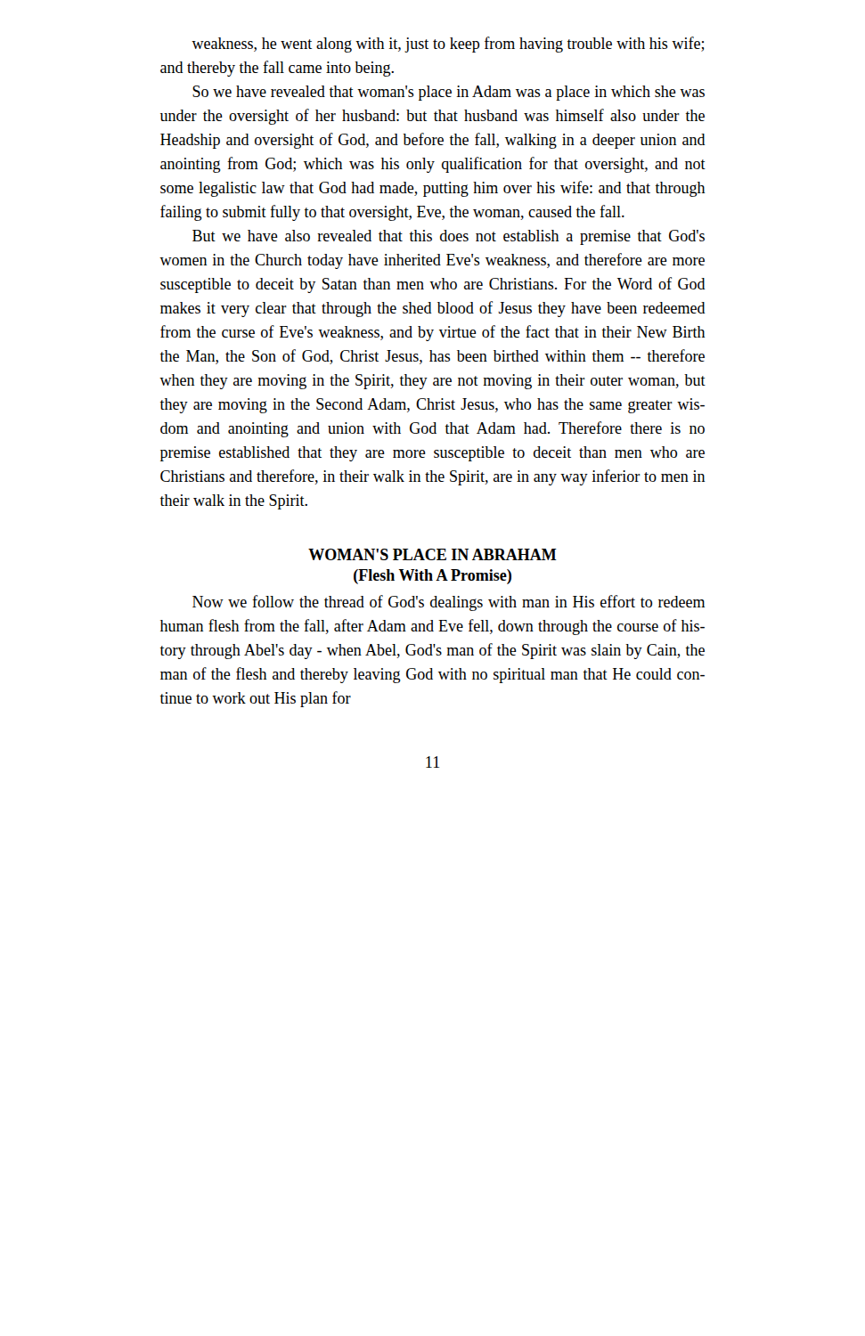weakness, he went along with it, just to keep from having trouble with his wife; and thereby the fall came into being.
So we have revealed that woman's place in Adam was a place in which she was under the oversight of her husband: but that husband was himself also under the Headship and oversight of God, and before the fall, walking in a deeper union and anointing from God; which was his only qualification for that oversight, and not some legalistic law that God had made, putting him over his wife: and that through failing to submit fully to that oversight, Eve, the woman, caused the fall.
But we have also revealed that this does not establish a premise that God's women in the Church today have inherited Eve's weakness, and therefore are more susceptible to deceit by Satan than men who are Christians. For the Word of God makes it very clear that through the shed blood of Jesus they have been redeemed from the curse of Eve's weakness, and by virtue of the fact that in their New Birth the Man, the Son of God, Christ Jesus, has been birthed within them -- therefore when they are moving in the Spirit, they are not moving in their outer woman, but they are moving in the Second Adam, Christ Jesus, who has the same greater wisdom and anointing and union with God that Adam had. Therefore there is no premise established that they are more susceptible to deceit than men who are Christians and therefore, in their walk in the Spirit, are in any way inferior to men in their walk in the Spirit.
Woman's Place in Abraham(Flesh With A Promise)
Now we follow the thread of God's dealings with man in His effort to redeem human flesh from the fall, after Adam and Eve fell, down through the course of history through Abel's day - when Abel, God's man of the Spirit was slain by Cain, the man of the flesh and thereby leaving God with no spiritual man that He could continue to work out His plan for
11